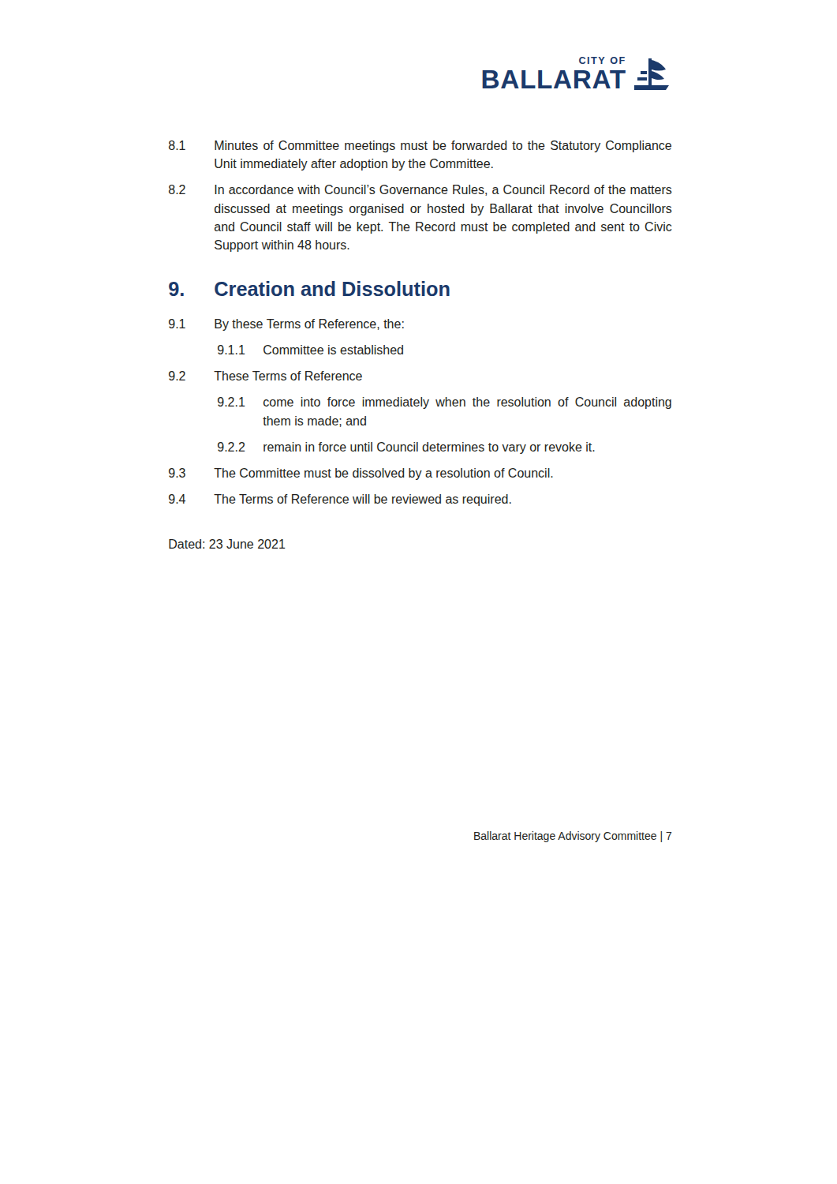CITY OF BALLARAT
8.1
Minutes of Committee meetings must be forwarded to the Statutory Compliance Unit immediately after adoption by the Committee.
8.2
In accordance with Council’s Governance Rules, a Council Record of the matters discussed at meetings organised or hosted by Ballarat that involve Councillors and Council staff will be kept. The Record must be completed and sent to Civic Support within 48 hours.
9. Creation and Dissolution
9.1
By these Terms of Reference, the:
9.1.1
Committee is established
9.2
These Terms of Reference
9.2.1
come into force immediately when the resolution of Council adopting them is made; and
9.2.2
remain in force until Council determines to vary or revoke it.
9.3
The Committee must be dissolved by a resolution of Council.
9.4
The Terms of Reference will be reviewed as required.
Dated: 23 June 2021
Ballarat Heritage Advisory Committee | 7